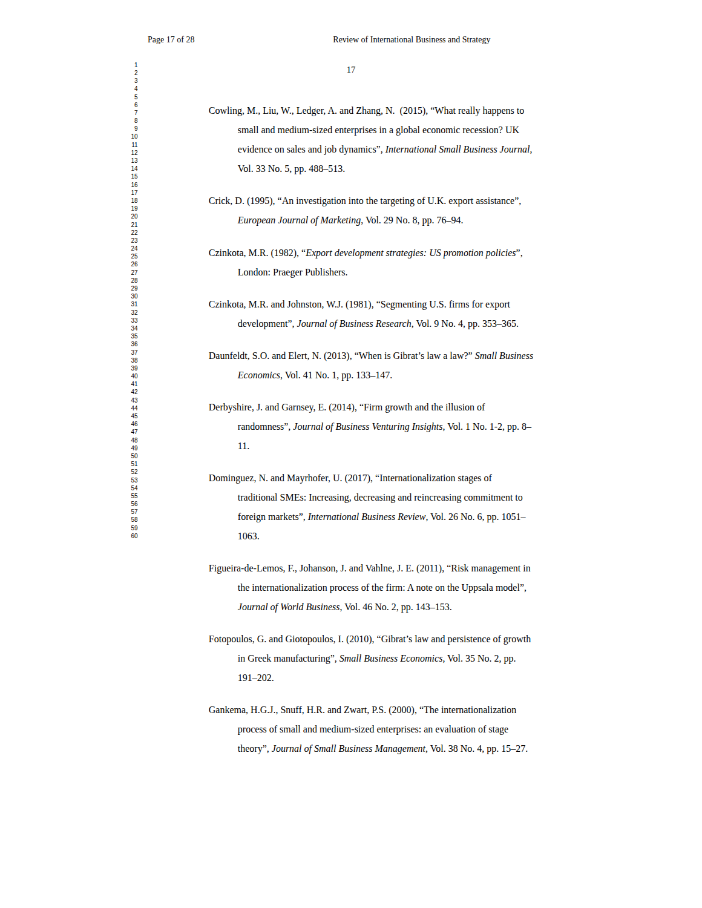Page 17 of 28
Review of International Business and Strategy
17
123456789101112131415161718192021222324252627282930313233343536373839404142434445464748495051525354555657585960
Cowling, M., Liu, W., Ledger, A. and Zhang, N. (2015), “What really happens to small and medium-sized enterprises in a global economic recession? UK evidence on sales and job dynamics”, International Small Business Journal, Vol. 33 No. 5, pp. 488–513.
Crick, D. (1995), “An investigation into the targeting of U.K. export assistance”, European Journal of Marketing, Vol. 29 No. 8, pp. 76–94.
Czinkota, M.R. (1982), “Export development strategies: US promotion policies”, London: Praeger Publishers.
Czinkota, M.R. and Johnston, W.J. (1981), “Segmenting U.S. firms for export development”, Journal of Business Research, Vol. 9 No. 4, pp. 353–365.
Daunfeldt, S.O. and Elert, N. (2013), “When is Gibrat’s law a law?” Small Business Economics, Vol. 41 No. 1, pp. 133–147.
Derbyshire, J. and Garnsey, E. (2014), “Firm growth and the illusion of randomness”, Journal of Business Venturing Insights, Vol. 1 No. 1-2, pp. 8–11.
Dominguez, N. and Mayrhofer, U. (2017), “Internationalization stages of traditional SMEs: Increasing, decreasing and reincreasing commitment to foreign markets”, International Business Review, Vol. 26 No. 6, pp. 1051–1063.
Figueira-de-Lemos, F., Johanson, J. and Vahlne, J. E. (2011), “Risk management in the internationalization process of the firm: A note on the Uppsala model”, Journal of World Business, Vol. 46 No. 2, pp. 143–153.
Fotopoulos, G. and Giotopoulos, I. (2010), “Gibrat’s law and persistence of growth in Greek manufacturing”, Small Business Economics, Vol. 35 No. 2, pp. 191–202.
Gankema, H.G.J., Snuff, H.R. and Zwart, P.S. (2000), “The internationalization process of small and medium-sized enterprises: an evaluation of stage theory”, Journal of Small Business Management, Vol. 38 No. 4, pp. 15–27.